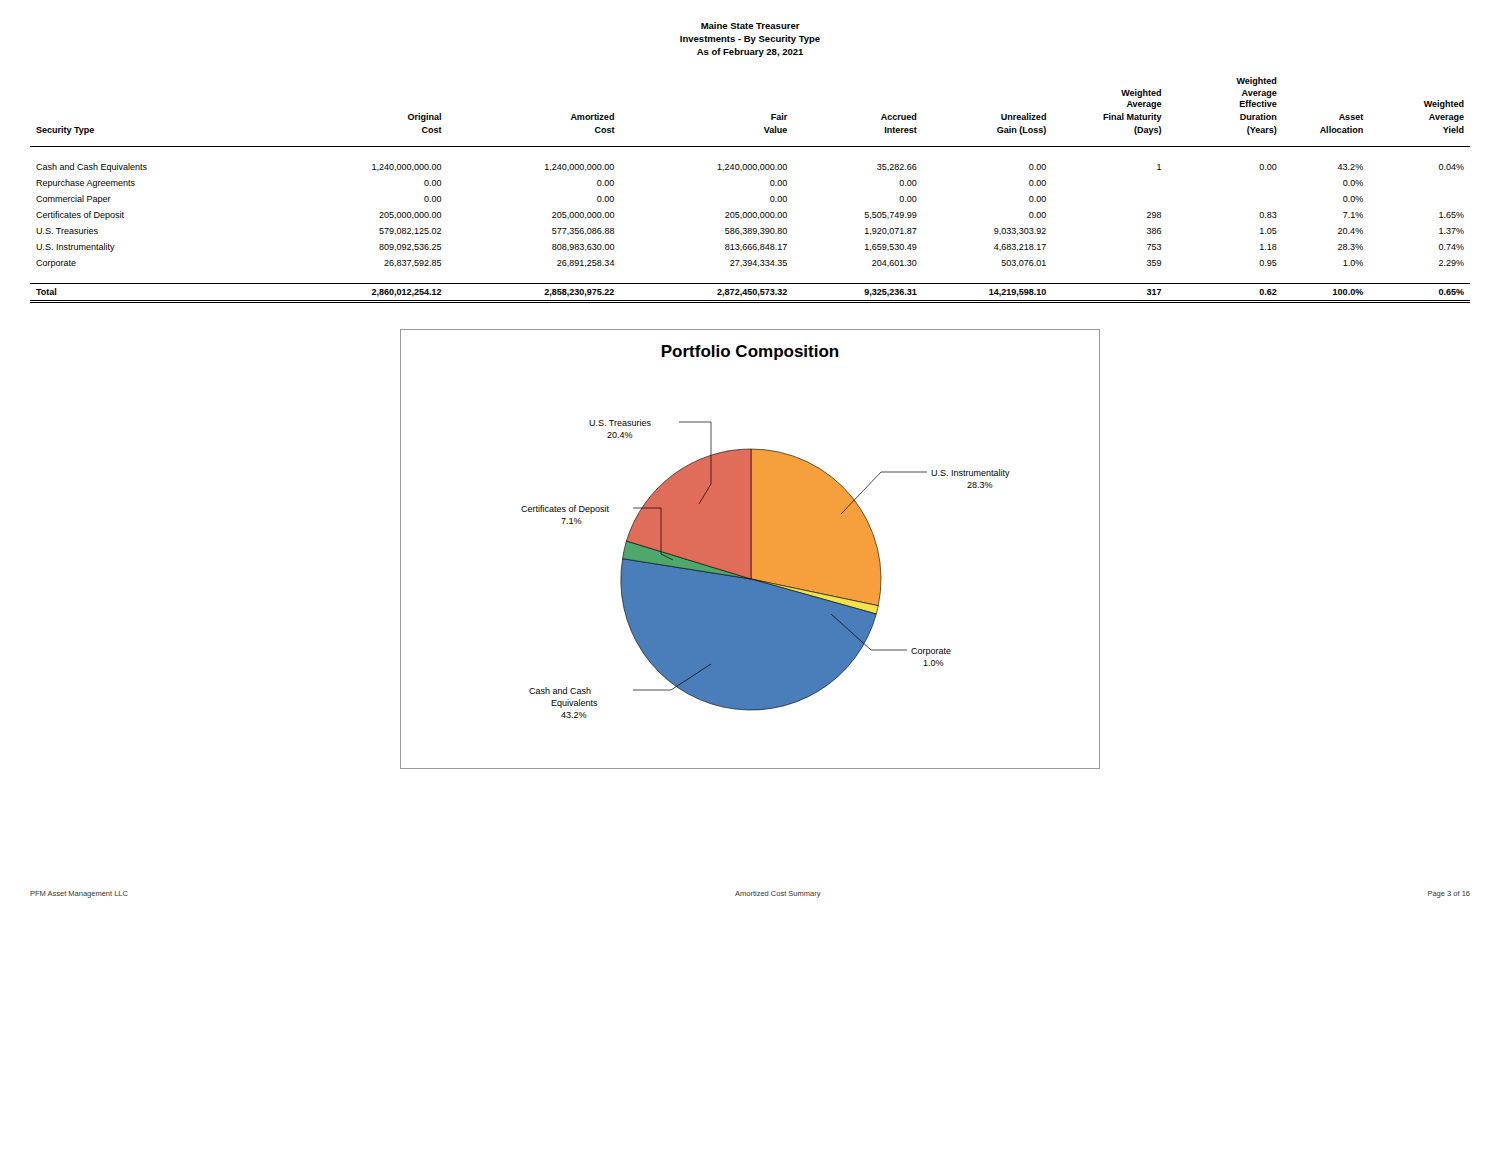Maine State Treasurer
Investments - By Security Type
As of February 28, 2021
| | | | | | | Weighted Average | Weighted Average Effective | | Weighted |
| --- | --- | --- | --- | --- | --- | --- | --- | --- | --- |
| | Original | Amortized | Fair | Accrued | Unrealized | Final Maturity | Duration | Asset | Average |
| Security Type | Cost | Cost | Value | Interest | Gain (Loss) | (Days) | (Years) | Allocation | Yield |
| Cash and Cash Equivalents | 1,240,000,000.00 | 1,240,000,000.00 | 1,240,000,000.00 | 35,282.66 | 0.00 | 1 | 0.00 | 43.2% | 0.04% |
| Repurchase Agreements | 0.00 | 0.00 | 0.00 | 0.00 | 0.00 | | | 0.0% | |
| Commercial Paper | 0.00 | 0.00 | 0.00 | 0.00 | 0.00 | | | 0.0% | |
| Certificates of Deposit | 205,000,000.00 | 205,000,000.00 | 205,000,000.00 | 5,505,749.99 | 0.00 | 298 | 0.83 | 7.1% | 1.65% |
| U.S. Treasuries | 579,082,125.02 | 577,356,086.88 | 586,389,390.80 | 1,920,071.87 | 9,033,303.92 | 386 | 1.05 | 20.4% | 1.37% |
| U.S. Instrumentality | 809,092,536.25 | 808,983,630.00 | 813,666,848.17 | 1,659,530.49 | 4,683,218.17 | 753 | 1.18 | 28.3% | 0.74% |
| Corporate | 26,837,592.85 | 26,891,258.34 | 27,394,334.35 | 204,601.30 | 503,076.01 | 359 | 0.95 | 1.0% | 2.29% |
| Total | 2,860,012,254.12 | 2,858,230,975.22 | 2,872,450,573.32 | 9,325,236.31 | 14,219,598.10 | 317 | 0.62 | 100.0% | 0.65% |
Portfolio Composition
Slices: start at 12 o'clock going clockwise: U.S. Instrumentality 28.3% (0 -> 101.88deg) Corporate 1.0% (101.88 -> 105.48) Cash and Cash Equivalents 43.2% (105.48 -> 261.0) Certificates of Deposit 7.1% (261.0 -> 286.56) U.S. Treasuries 20.4% (286.56 -> 360) U.S. Treasuries 20.4% U.S. Instrumentality 28.3% Certificates of Deposit 7.1% Corporate 1.0% Cash and Cash Equivalents 43.2%
PFM Asset Management LLC
Amortized Cost Summary
Page 3 of 16